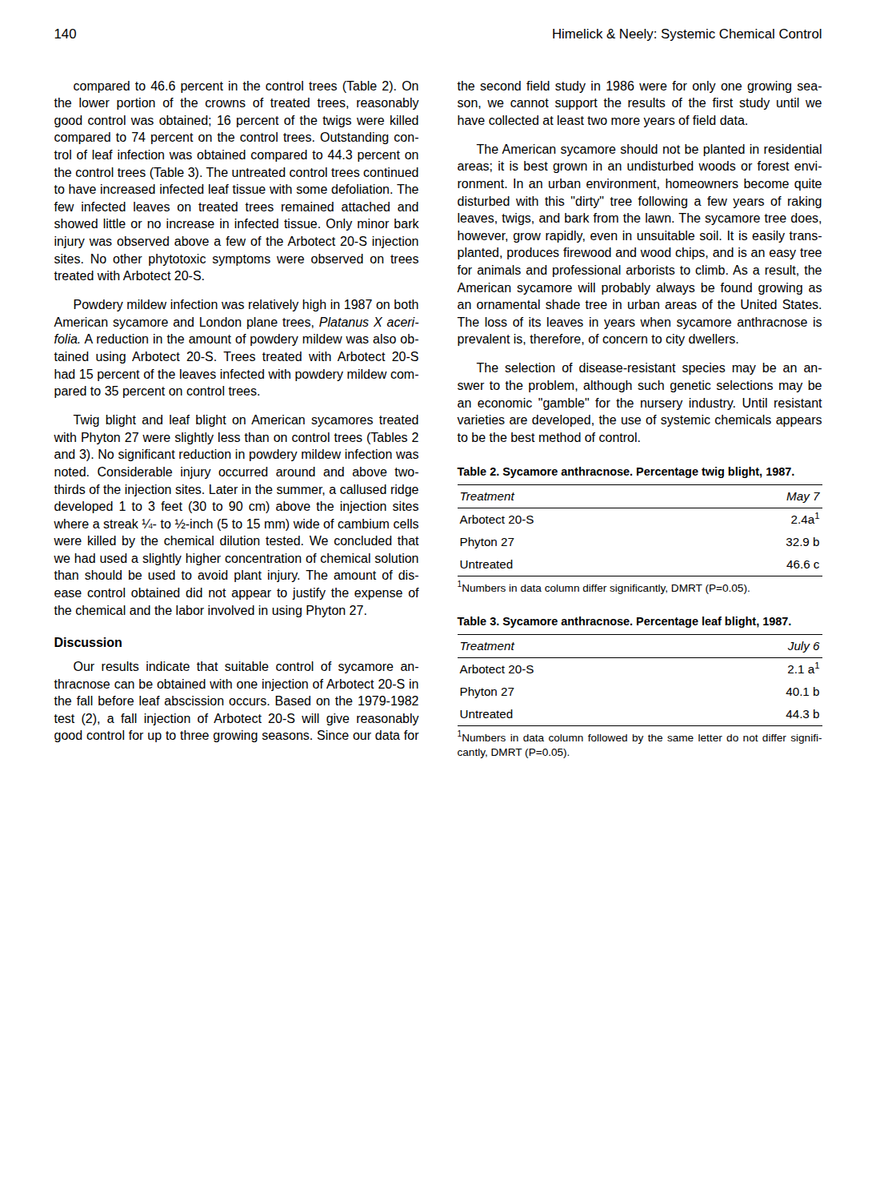140 Himelick & Neely: Systemic Chemical Control
compared to 46.6 percent in the control trees (Table 2). On the lower portion of the crowns of treated trees, reasonably good control was obtained; 16 percent of the twigs were killed compared to 74 percent on the control trees. Outstanding control of leaf infection was obtained compared to 44.3 percent on the control trees (Table 3). The untreated control trees continued to have increased infected leaf tissue with some defoliation. The few infected leaves on treated trees remained attached and showed little or no increase in infected tissue. Only minor bark injury was observed above a few of the Arbotect 20-S injection sites. No other phytotoxic symptoms were observed on trees treated with Arbotect 20-S.
Powdery mildew infection was relatively high in 1987 on both American sycamore and London plane trees, Platanus X acerifolia. A reduction in the amount of powdery mildew was also obtained using Arbotect 20-S. Trees treated with Arbotect 20-S had 15 percent of the leaves infected with powdery mildew compared to 35 percent on control trees.
Twig blight and leaf blight on American sycamores treated with Phyton 27 were slightly less than on control trees (Tables 2 and 3). No significant reduction in powdery mildew infection was noted. Considerable injury occurred around and above two-thirds of the injection sites. Later in the summer, a callused ridge developed 1 to 3 feet (30 to 90 cm) above the injection sites where a streak ¼- to ½-inch (5 to 15 mm) wide of cambium cells were killed by the chemical dilution tested. We concluded that we had used a slightly higher concentration of chemical solution than should be used to avoid plant injury. The amount of disease control obtained did not appear to justify the expense of the chemical and the labor involved in using Phyton 27.
Discussion
Our results indicate that suitable control of sycamore anthracnose can be obtained with one injection of Arbotect 20-S in the fall before leaf abscission occurs. Based on the 1979-1982 test (2), a fall injection of Arbotect 20-S will give reasonably good control for up to three growing seasons. Since our data for the second field study in 1986 were for only one growing season, we cannot support the results of the first study until we have collected at least two more years of field data.
The American sycamore should not be planted in residential areas; it is best grown in an undisturbed woods or forest environment. In an urban environment, homeowners become quite disturbed with this "dirty" tree following a few years of raking leaves, twigs, and bark from the lawn. The sycamore tree does, however, grow rapidly, even in unsuitable soil. It is easily transplanted, produces firewood and wood chips, and is an easy tree for animals and professional arborists to climb. As a result, the American sycamore will probably always be found growing as an ornamental shade tree in urban areas of the United States. The loss of its leaves in years when sycamore anthracnose is prevalent is, therefore, of concern to city dwellers.
The selection of disease-resistant species may be an answer to the problem, although such genetic selections may be an economic "gamble" for the nursery industry. Until resistant varieties are developed, the use of systemic chemicals appears to be the best method of control.
Table 2. Sycamore anthracnose. Percentage twig blight, 1987.
| Treatment | May 7 |
| --- | --- |
| Arbotect 20-S | 2.4a 1 |
| Phyton 27 | 32.9 b |
| Untreated | 46.6 c |
1Numbers in data column differ significantly, DMRT (P=0.05).
Table 3. Sycamore anthracnose. Percentage leaf blight, 1987.
| Treatment | July 6 |
| --- | --- |
| Arbotect 20-S | 2.1 a 1 |
| Phyton 27 | 40.1 b |
| Untreated | 44.3 b |
1Numbers in data column followed by the same letter do not differ significantly, DMRT (P=0.05).